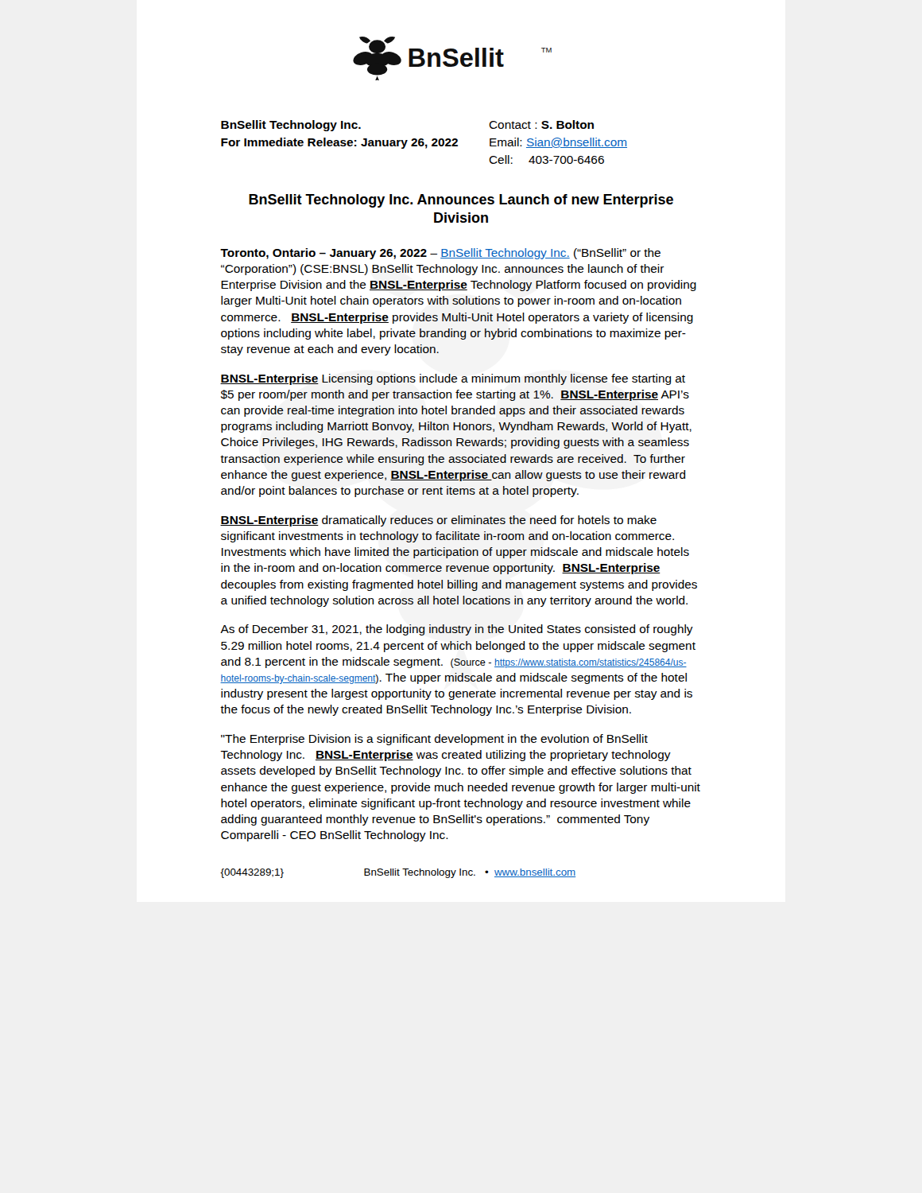BnSellit TM
BnSellit Technology Inc.
For Immediate Release: January 26, 2022
Contact : S. Bolton
Email: Sian@bnsellit.com
Cell: 403-700-6466
BnSellit Technology Inc. Announces Launch of new Enterprise Division
Toronto, Ontario – January 26, 2022 – BnSellit Technology Inc. (“BnSellit” or the “Corporation”) (CSE:BNSL) BnSellit Technology Inc. announces the launch of their Enterprise Division and the BNSL-Enterprise Technology Platform focused on providing larger Multi-Unit hotel chain operators with solutions to power in-room and on-location commerce. BNSL-Enterprise provides Multi-Unit Hotel operators a variety of licensing options including white label, private branding or hybrid combinations to maximize per-stay revenue at each and every location.
BNSL-Enterprise Licensing options include a minimum monthly license fee starting at $5 per room/per month and per transaction fee starting at 1%. BNSL-Enterprise API’s can provide real-time integration into hotel branded apps and their associated rewards programs including Marriott Bonvoy, Hilton Honors, Wyndham Rewards, World of Hyatt, Choice Privileges, IHG Rewards, Radisson Rewards; providing guests with a seamless transaction experience while ensuring the associated rewards are received. To further enhance the guest experience, BNSL-Enterprise can allow guests to use their reward and/or point balances to purchase or rent items at a hotel property.
BNSL-Enterprise dramatically reduces or eliminates the need for hotels to make significant investments in technology to facilitate in-room and on-location commerce. Investments which have limited the participation of upper midscale and midscale hotels in the in-room and on-location commerce revenue opportunity. BNSL-Enterprise decouples from existing fragmented hotel billing and management systems and provides a unified technology solution across all hotel locations in any territory around the world.
As of December 31, 2021, the lodging industry in the United States consisted of roughly 5.29 million hotel rooms, 21.4 percent of which belonged to the upper midscale segment and 8.1 percent in the midscale segment. (Source - https://www.statista.com/statistics/245864/us-hotel-rooms-by-chain-scale-segment). The upper midscale and midscale segments of the hotel industry present the largest opportunity to generate incremental revenue per stay and is the focus of the newly created BnSellit Technology Inc.’s Enterprise Division.
"The Enterprise Division is a significant development in the evolution of BnSellit Technology Inc. BNSL-Enterprise was created utilizing the proprietary technology assets developed by BnSellit Technology Inc. to offer simple and effective solutions that enhance the guest experience, provide much needed revenue growth for larger multi-unit hotel operators, eliminate significant up-front technology and resource investment while adding guaranteed monthly revenue to BnSellit's operations.” commented Tony Comparelli - CEO BnSellit Technology Inc.
{00443289;1}
BnSellit Technology Inc. • www.bnsellit.com